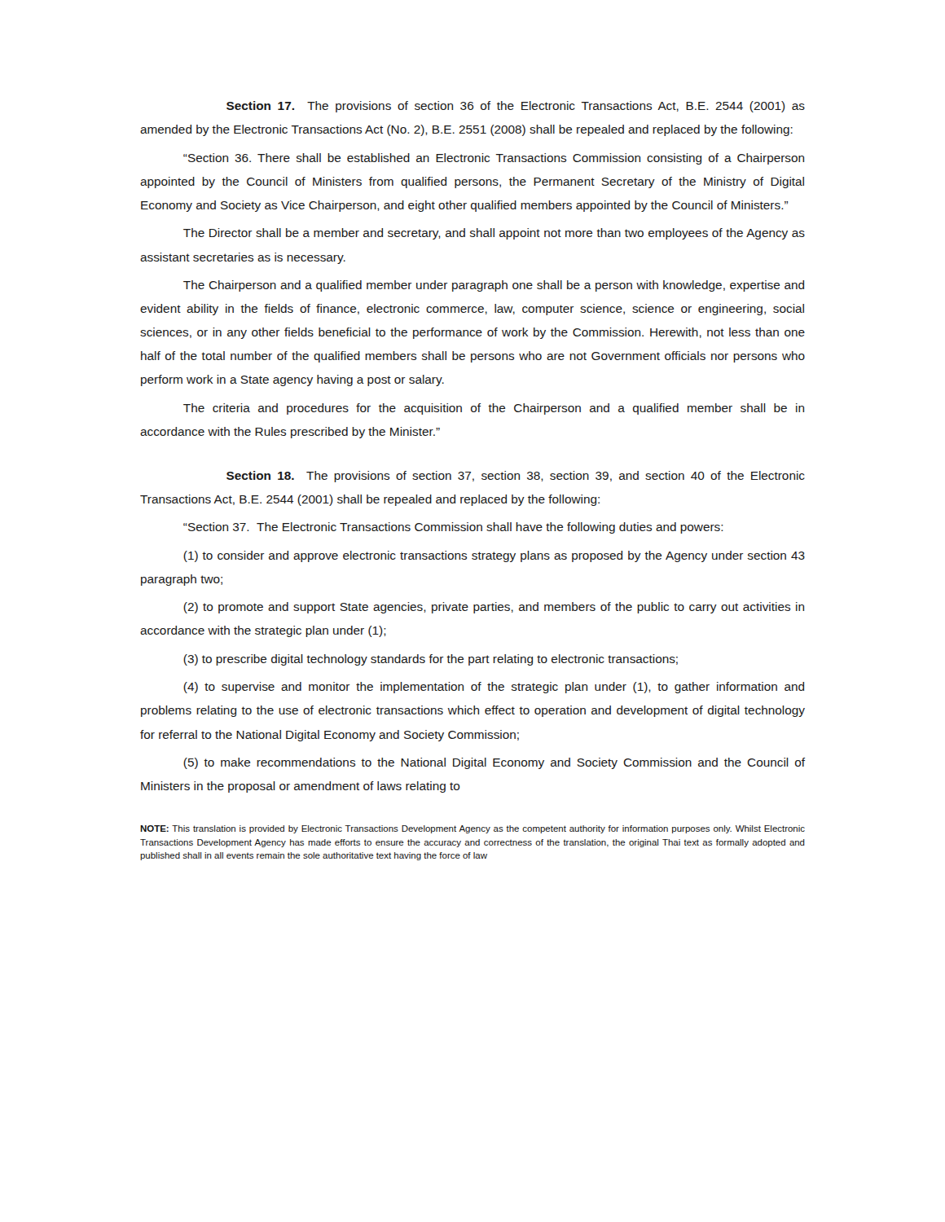Section 17. The provisions of section 36 of the Electronic Transactions Act, B.E. 2544 (2001) as amended by the Electronic Transactions Act (No. 2), B.E. 2551 (2008) shall be repealed and replaced by the following:
“Section 36. There shall be established an Electronic Transactions Commission consisting of a Chairperson appointed by the Council of Ministers from qualified persons, the Permanent Secretary of the Ministry of Digital Economy and Society as Vice Chairperson, and eight other qualified members appointed by the Council of Ministers.”
The Director shall be a member and secretary, and shall appoint not more than two employees of the Agency as assistant secretaries as is necessary.
The Chairperson and a qualified member under paragraph one shall be a person with knowledge, expertise and evident ability in the fields of finance, electronic commerce, law, computer science, science or engineering, social sciences, or in any other fields beneficial to the performance of work by the Commission. Herewith, not less than one half of the total number of the qualified members shall be persons who are not Government officials nor persons who perform work in a State agency having a post or salary.
The criteria and procedures for the acquisition of the Chairperson and a qualified member shall be in accordance with the Rules prescribed by the Minister.”
Section 18. The provisions of section 37, section 38, section 39, and section 40 of the Electronic Transactions Act, B.E. 2544 (2001) shall be repealed and replaced by the following:
“Section 37. The Electronic Transactions Commission shall have the following duties and powers:
(1) to consider and approve electronic transactions strategy plans as proposed by the Agency under section 43 paragraph two;
(2) to promote and support State agencies, private parties, and members of the public to carry out activities in accordance with the strategic plan under (1);
(3) to prescribe digital technology standards for the part relating to electronic transactions;
(4) to supervise and monitor the implementation of the strategic plan under (1), to gather information and problems relating to the use of electronic transactions which effect to operation and development of digital technology for referral to the National Digital Economy and Society Commission;
(5) to make recommendations to the National Digital Economy and Society Commission and the Council of Ministers in the proposal or amendment of laws relating to
NOTE: This translation is provided by Electronic Transactions Development Agency as the competent authority for information purposes only. Whilst Electronic Transactions Development Agency has made efforts to ensure the accuracy and correctness of the translation, the original Thai text as formally adopted and published shall in all events remain the sole authoritative text having the force of law